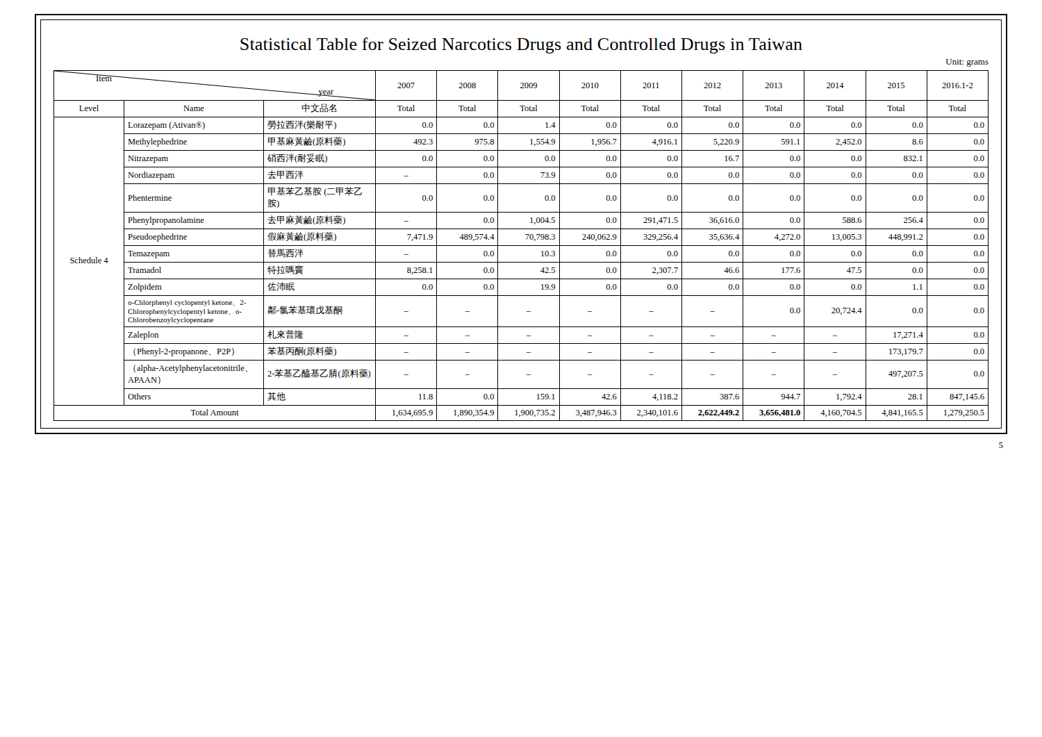Statistical Table for Seized Narcotics Drugs and Controlled Drugs in Taiwan
Unit: grams
| Item year | 2007 | 2008 | 2009 | 2010 | 2011 | 2012 | 2013 | 2014 | 2015 | 2016.1-2 |
| --- | --- | --- | --- | --- | --- | --- | --- | --- | --- | --- |
| Level | Name | 中文品名 | Total | Total | Total | Total | Total | Total | Total | Total | Total | Total |
| Schedule 4 | Lorazepam (Ativan®) | 勞拉西泮(樂耐平) | 0.0 | 0.0 | 1.4 | 0.0 | 0.0 | 0.0 | 0.0 | 0.0 | 0.0 | 0.0 |
| Methylephedrine | 甲基麻黃鹼(原料藥) | 492.3 | 975.8 | 1,554.9 | 1,956.7 | 4,916.1 | 5,220.9 | 591.1 | 2,452.0 | 8.6 | 0.0 |
| Nitrazepam | 硝西泮(耐妥眠) | 0.0 | 0.0 | 0.0 | 0.0 | 0.0 | 16.7 | 0.0 | 0.0 | 832.1 | 0.0 |
| Nordiazepam | 去甲西泮 | – | 0.0 | 73.9 | 0.0 | 0.0 | 0.0 | 0.0 | 0.0 | 0.0 | 0.0 |
| Phentermine | 甲基苯乙基胺 (二甲苯乙胺) | 0.0 | 0.0 | 0.0 | 0.0 | 0.0 | 0.0 | 0.0 | 0.0 | 0.0 | 0.0 |
| Phenylpropanolamine | 去甲麻黃鹼(原料藥) | – | 0.0 | 1,004.5 | 0.0 | 291,471.5 | 36,616.0 | 0.0 | 588.6 | 256.4 | 0.0 |
| Pseudoephedrine | 假麻黃鹼(原料藥) | 7,471.9 | 489,574.4 | 70,798.3 | 240,062.9 | 329,256.4 | 35,636.4 | 4,272.0 | 13,005.3 | 448,991.2 | 0.0 |
| Temazepam | 替馬西泮 | – | 0.0 | 10.3 | 0.0 | 0.0 | 0.0 | 0.0 | 0.0 | 0.0 | 0.0 |
| Tramadol | 特拉嗎竇 | 8,258.1 | 0.0 | 42.5 | 0.0 | 2,307.7 | 46.6 | 177.6 | 47.5 | 0.0 | 0.0 |
| Zolpidem | 佐沛眠 | 0.0 | 0.0 | 19.9 | 0.0 | 0.0 | 0.0 | 0.0 | 0.0 | 1.1 | 0.0 |
| o-Chlorphenyl cyclopentyl ketone、2-Chlorophenylcyclopentyl ketone、o-Chlorobenzoylcyclopentane | 鄰-氯苯基環戊基酮 | – | – | – | – | – | – | 0.0 | 20,724.4 | 0.0 | 0.0 |
| Zaleplon | 札來普隆 | – | – | – | – | – | – | – | – | 17,271.4 | 0.0 |
| （Phenyl-2-propanone、P2P） | 苯基丙酮(原料藥) | – | – | – | – | – | – | – | – | 173,179.7 | 0.0 |
| （alpha-Acetylphenylacetonitrile、APAAN） | 2-苯基乙醯基乙腈(原料藥) | – | – | – | – | – | – | – | – | 497,207.5 | 0.0 |
| Others | 其他 | 11.8 | 0.0 | 159.1 | 42.6 | 4,118.2 | 387.6 | 944.7 | 1,792.4 | 28.1 | 847,145.6 |
| Total Amount | 1,634,695.9 | 1,890,354.9 | 1,900,735.2 | 3,487,946.3 | 2,340,101.6 | 2,622,449.2 | 3,656,481.0 | 4,160,704.5 | 4,841,165.5 | 1,279,250.5 |
5